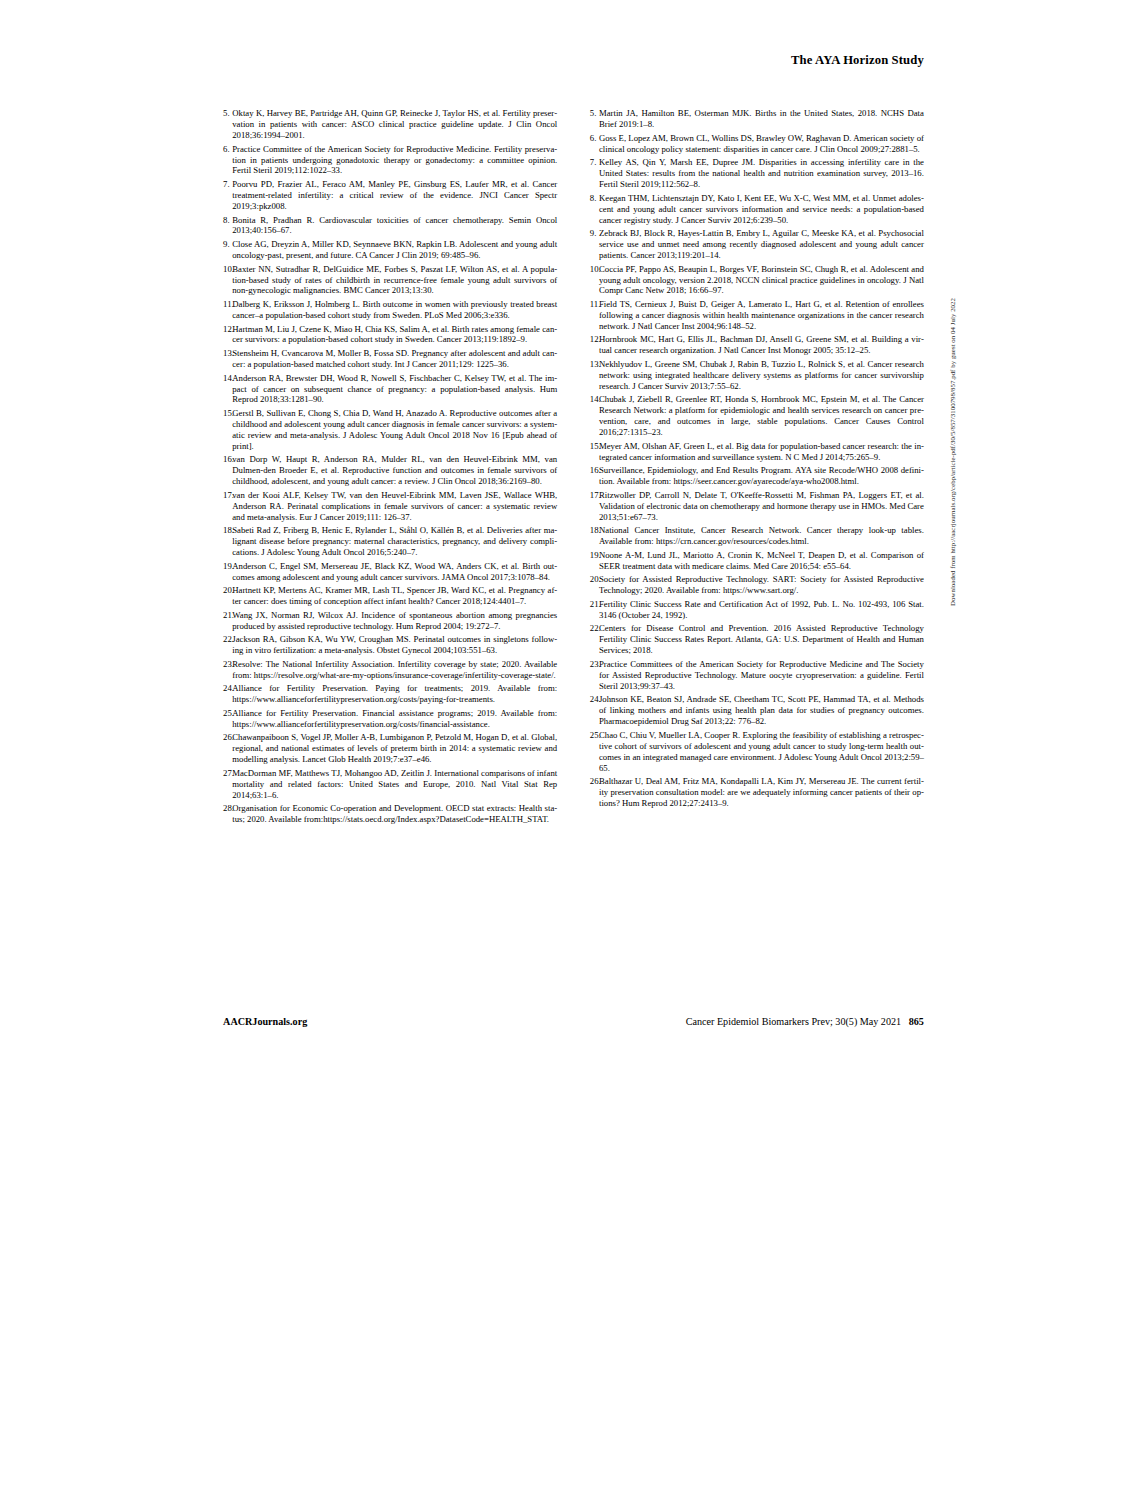The AYA Horizon Study
Oktay K, Harvey BE, Partridge AH, Quinn GP, Reinecke J, Taylor HS, et al. Fertility preservation in patients with cancer: ASCO clinical practice guideline update. J Clin Oncol 2018;36:1994–2001.
Practice Committee of the American Society for Reproductive Medicine. Fertility preservation in patients undergoing gonadotoxic therapy or gonadectomy: a committee opinion. Fertil Steril 2019;112:1022–33.
Poorvu PD, Frazier AL, Feraco AM, Manley PE, Ginsburg ES, Laufer MR, et al. Cancer treatment-related infertility: a critical review of the evidence. JNCI Cancer Spectr 2019;3:pkz008.
Bonita R, Pradhan R. Cardiovascular toxicities of cancer chemotherapy. Semin Oncol 2013;40:156–67.
Close AG, Dreyzin A, Miller KD, Seynnaeve BKN, Rapkin LB. Adolescent and young adult oncology-past, present, and future. CA Cancer J Clin 2019; 69:485–96.
Baxter NN, Sutradhar R, DelGuidice ME, Forbes S, Paszat LF, Wilton AS, et al. A population-based study of rates of childbirth in recurrence-free female young adult survivors of non-gynecologic malignancies. BMC Cancer 2013;13:30.
Dalberg K, Eriksson J, Holmberg L. Birth outcome in women with previously treated breast cancer–a population-based cohort study from Sweden. PLoS Med 2006;3:e336.
Hartman M, Liu J, Czene K, Miao H, Chia KS, Salim A, et al. Birth rates among female cancer survivors: a population-based cohort study in Sweden. Cancer 2013;119:1892–9.
Stensheim H, Cvancarova M, Moller B, Fossa SD. Pregnancy after adolescent and adult cancer: a population-based matched cohort study. Int J Cancer 2011;129: 1225–36.
Anderson RA, Brewster DH, Wood R, Nowell S, Fischbacher C, Kelsey TW, et al. The impact of cancer on subsequent chance of pregnancy: a population-based analysis. Hum Reprod 2018;33:1281–90.
Gerstl B, Sullivan E, Chong S, Chia D, Wand H, Anazado A. Reproductive outcomes after a childhood and adolescent young adult cancer diagnosis in female cancer survivors: a systematic review and meta-analysis. J Adolesc Young Adult Oncol 2018 Nov 16 [Epub ahead of print].
van Dorp W, Haupt R, Anderson RA, Mulder RL, van den Heuvel-Eibrink MM, van Dulmen-den Broeder E, et al. Reproductive function and outcomes in female survivors of childhood, adolescent, and young adult cancer: a review. J Clin Oncol 2018;36:2169–80.
van der Kooi ALF, Kelsey TW, van den Heuvel-Eibrink MM, Laven JSE, Wallace WHB, Anderson RA. Perinatal complications in female survivors of cancer: a systematic review and meta-analysis. Eur J Cancer 2019;111: 126–37.
Sabeti Rad Z, Friberg B, Henic E, Rylander L, Ståhl O, Källén B, et al. Deliveries after malignant disease before pregnancy: maternal characteristics, pregnancy, and delivery complications. J Adolesc Young Adult Oncol 2016;5:240–7.
Anderson C, Engel SM, Mersereau JE, Black KZ, Wood WA, Anders CK, et al. Birth outcomes among adolescent and young adult cancer survivors. JAMA Oncol 2017;3:1078–84.
Hartnett KP, Mertens AC, Kramer MR, Lash TL, Spencer JB, Ward KC, et al. Pregnancy after cancer: does timing of conception affect infant health? Cancer 2018;124:4401–7.
Wang JX, Norman RJ, Wilcox AJ. Incidence of spontaneous abortion among pregnancies produced by assisted reproductive technology. Hum Reprod 2004; 19:272–7.
Jackson RA, Gibson KA, Wu YW, Croughan MS. Perinatal outcomes in singletons following in vitro fertilization: a meta-analysis. Obstet Gynecol 2004;103:551–63.
Resolve: The National Infertility Association. Infertility coverage by state; 2020. Available from: https://resolve.org/what-are-my-options/insurance-coverage/infertility-coverage-state/.
Alliance for Fertility Preservation. Paying for treatments; 2019. Available from: https://www.allianceforfertilitypreservation.org/costs/paying-for-treaments.
Alliance for Fertility Preservation. Financial assistance programs; 2019. Available from: https://www.allianceforfertilitypreservation.org/costs/financial-assistance.
Chawanpaiboon S, Vogel JP, Moller A-B, Lumbiganon P, Petzold M, Hogan D, et al. Global, regional, and national estimates of levels of preterm birth in 2014: a systematic review and modelling analysis. Lancet Glob Health 2019;7:e37–e46.
MacDorman MF, Matthews TJ, Mohangoo AD, Zeitlin J. International comparisons of infant mortality and related factors: United States and Europe, 2010. Natl Vital Stat Rep 2014;63:1–6.
Organisation for Economic Co-operation and Development. OECD stat extracts: Health status; 2020. Available from:https://stats.oecd.org/Index.aspx?DatasetCode=HEALTH_STAT.
Martin JA, Hamilton BE, Osterman MJK. Births in the United States, 2018. NCHS Data Brief 2019:1–8.
Goss E, Lopez AM, Brown CL, Wollins DS, Brawley OW, Raghavan D. American society of clinical oncology policy statement: disparities in cancer care. J Clin Oncol 2009;27:2881–5.
Kelley AS, Qin Y, Marsh EE, Dupree JM. Disparities in accessing infertility care in the United States: results from the national health and nutrition examination survey, 2013–16. Fertil Steril 2019;112:562–8.
Keegan THM, Lichtensztajn DY, Kato I, Kent EE, Wu X-C, West MM, et al. Unmet adolescent and young adult cancer survivors information and service needs: a population-based cancer registry study. J Cancer Surviv 2012;6:239–50.
Zebrack BJ, Block R, Hayes-Lattin B, Embry L, Aguilar C, Meeske KA, et al. Psychosocial service use and unmet need among recently diagnosed adolescent and young adult cancer patients. Cancer 2013;119:201–14.
Coccia PF, Pappo AS, Beaupin L, Borges VF, Borinstein SC, Chugh R, et al. Adolescent and young adult oncology, version 2.2018, NCCN clinical practice guidelines in oncology. J Natl Compr Canc Netw 2018; 16:66–97.
Field TS, Cernieux J, Buist D, Geiger A, Lamerato L, Hart G, et al. Retention of enrollees following a cancer diagnosis within health maintenance organizations in the cancer research network. J Natl Cancer Inst 2004;96:148–52.
Hornbrook MC, Hart G, Ellis JL, Bachman DJ, Ansell G, Greene SM, et al. Building a virtual cancer research organization. J Natl Cancer Inst Monogr 2005; 35:12–25.
Nekhlyudov L, Greene SM, Chubak J, Rabin B, Tuzzio L, Rolnick S, et al. Cancer research network: using integrated healthcare delivery systems as platforms for cancer survivorship research. J Cancer Surviv 2013;7:55–62.
Chubak J, Ziebell R, Greenlee RT, Honda S, Hornbrook MC, Epstein M, et al. The Cancer Research Network: a platform for epidemiologic and health services research on cancer prevention, care, and outcomes in large, stable populations. Cancer Causes Control 2016;27:1315–23.
Meyer AM, Olshan AF, Green L, et al. Big data for population-based cancer research: the integrated cancer information and surveillance system. N C Med J 2014;75:265–9.
Surveillance, Epidemiology, and End Results Program. AYA site Recode/WHO 2008 definition. Available from: https://seer.cancer.gov/ayarecode/aya-who2008.html.
Ritzwoller DP, Carroll N, Delate T, O'Keeffe-Rossetti M, Fishman PA, Loggers ET, et al. Validation of electronic data on chemotherapy and hormone therapy use in HMOs. Med Care 2013;51:e67–73.
National Cancer Institute, Cancer Research Network. Cancer therapy look-up tables. Available from: https://crn.cancer.gov/resources/codes.html.
Noone A-M, Lund JL, Mariotto A, Cronin K, McNeel T, Deapen D, et al. Comparison of SEER treatment data with medicare claims. Med Care 2016;54: e55–64.
Society for Assisted Reproductive Technology. SART: Society for Assisted Reproductive Technology; 2020. Available from: https://www.sart.org/.
Fertility Clinic Success Rate and Certification Act of 1992, Pub. L. No. 102-493, 106 Stat. 3146 (October 24, 1992).
Centers for Disease Control and Prevention. 2016 Assisted Reproductive Technology Fertility Clinic Success Rates Report. Atlanta, GA: U.S. Department of Health and Human Services; 2018.
Practice Committees of the American Society for Reproductive Medicine and The Society for Assisted Reproductive Technology. Mature oocyte cryopreservation: a guideline. Fertil Steril 2013;99:37–43.
Johnson KE, Beaton SJ, Andrade SE, Cheetham TC, Scott PE, Hammad TA, et al. Methods of linking mothers and infants using health plan data for studies of pregnancy outcomes. Pharmacoepidemiol Drug Saf 2013;22: 776–82.
Chao C, Chiu V, Mueller LA, Cooper R. Exploring the feasibility of establishing a retrospective cohort of survivors of adolescent and young adult cancer to study long-term health outcomes in an integrated managed care environment. J Adolesc Young Adult Oncol 2013;2:59–65.
Balthazar U, Deal AM, Fritz MA, Kondapalli LA, Kim JY, Mersereau JE. The current fertility preservation consultation model: are we adequately informing cancer patients of their options? Hum Reprod 2012;27:2413–9.
Downloaded from http://aacrjournals.org/cebp/article-pdf/30/5/857/3100798/857.pdf by guest on 04 July 2022
AACRJournals.org
Cancer Epidemiol Biomarkers Prev; 30(5) May 2021 865